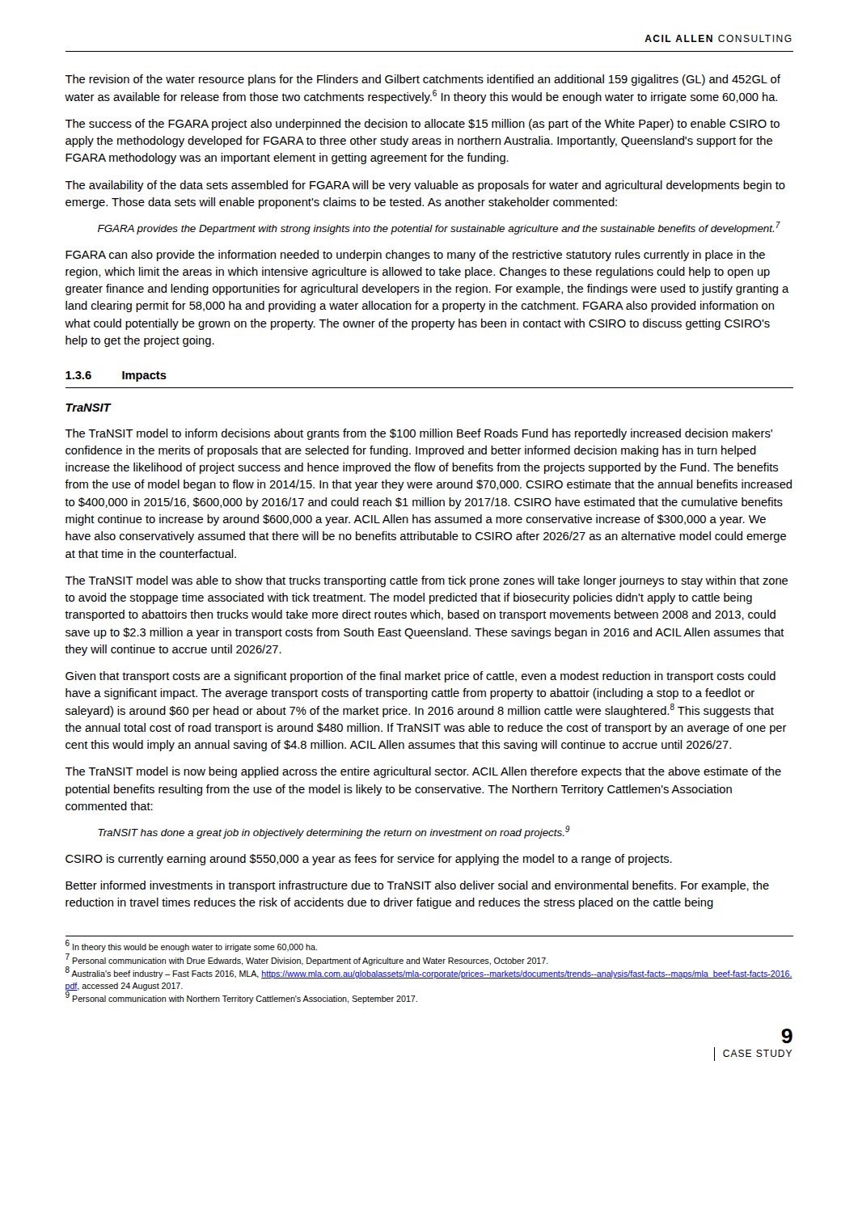ACIL ALLEN CONSULTING
The revision of the water resource plans for the Flinders and Gilbert catchments identified an additional 159 gigalitres (GL) and 452GL of water as available for release from those two catchments respectively.6 In theory this would be enough water to irrigate some 60,000 ha.
The success of the FGARA project also underpinned the decision to allocate $15 million (as part of the White Paper) to enable CSIRO to apply the methodology developed for FGARA to three other study areas in northern Australia. Importantly, Queensland's support for the FGARA methodology was an important element in getting agreement for the funding.
The availability of the data sets assembled for FGARA will be very valuable as proposals for water and agricultural developments begin to emerge. Those data sets will enable proponent's claims to be tested. As another stakeholder commented:
FGARA provides the Department with strong insights into the potential for sustainable agriculture and the sustainable benefits of development.7
FGARA can also provide the information needed to underpin changes to many of the restrictive statutory rules currently in place in the region, which limit the areas in which intensive agriculture is allowed to take place. Changes to these regulations could help to open up greater finance and lending opportunities for agricultural developers in the region. For example, the findings were used to justify granting a land clearing permit for 58,000 ha and providing a water allocation for a property in the catchment. FGARA also provided information on what could potentially be grown on the property. The owner of the property has been in contact with CSIRO to discuss getting CSIRO's help to get the project going.
1.3.6 Impacts
TraNSIT
The TraNSIT model to inform decisions about grants from the $100 million Beef Roads Fund has reportedly increased decision makers' confidence in the merits of proposals that are selected for funding. Improved and better informed decision making has in turn helped increase the likelihood of project success and hence improved the flow of benefits from the projects supported by the Fund. The benefits from the use of model began to flow in 2014/15. In that year they were around $70,000. CSIRO estimate that the annual benefits increased to $400,000 in 2015/16, $600,000 by 2016/17 and could reach $1 million by 2017/18. CSIRO have estimated that the cumulative benefits might continue to increase by around $600,000 a year. ACIL Allen has assumed a more conservative increase of $300,000 a year. We have also conservatively assumed that there will be no benefits attributable to CSIRO after 2026/27 as an alternative model could emerge at that time in the counterfactual.
The TraNSIT model was able to show that trucks transporting cattle from tick prone zones will take longer journeys to stay within that zone to avoid the stoppage time associated with tick treatment. The model predicted that if biosecurity policies didn't apply to cattle being transported to abattoirs then trucks would take more direct routes which, based on transport movements between 2008 and 2013, could save up to $2.3 million a year in transport costs from South East Queensland. These savings began in 2016 and ACIL Allen assumes that they will continue to accrue until 2026/27.
Given that transport costs are a significant proportion of the final market price of cattle, even a modest reduction in transport costs could have a significant impact. The average transport costs of transporting cattle from property to abattoir (including a stop to a feedlot or saleyard) is around $60 per head or about 7% of the market price. In 2016 around 8 million cattle were slaughtered.8 This suggests that the annual total cost of road transport is around $480 million. If TraNSIT was able to reduce the cost of transport by an average of one per cent this would imply an annual saving of $4.8 million. ACIL Allen assumes that this saving will continue to accrue until 2026/27.
The TraNSIT model is now being applied across the entire agricultural sector. ACIL Allen therefore expects that the above estimate of the potential benefits resulting from the use of the model is likely to be conservative. The Northern Territory Cattlemen's Association commented that:
TraNSIT has done a great job in objectively determining the return on investment on road projects.9
CSIRO is currently earning around $550,000 a year as fees for service for applying the model to a range of projects.
Better informed investments in transport infrastructure due to TraNSIT also deliver social and environmental benefits. For example, the reduction in travel times reduces the risk of accidents due to driver fatigue and reduces the stress placed on the cattle being
6 In theory this would be enough water to irrigate some 60,000 ha.
7 Personal communication with Drue Edwards, Water Division, Department of Agriculture and Water Resources, October 2017.
8 Australia's beef industry – Fast Facts 2016, MLA, https://www.mla.com.au/globalassets/mla-corporate/prices--markets/documents/trends--analysis/fast-facts--maps/mla_beef-fast-facts-2016.pdf, accessed 24 August 2017.
9 Personal communication with Northern Territory Cattlemen's Association, September 2017.
9 CASE STUDY